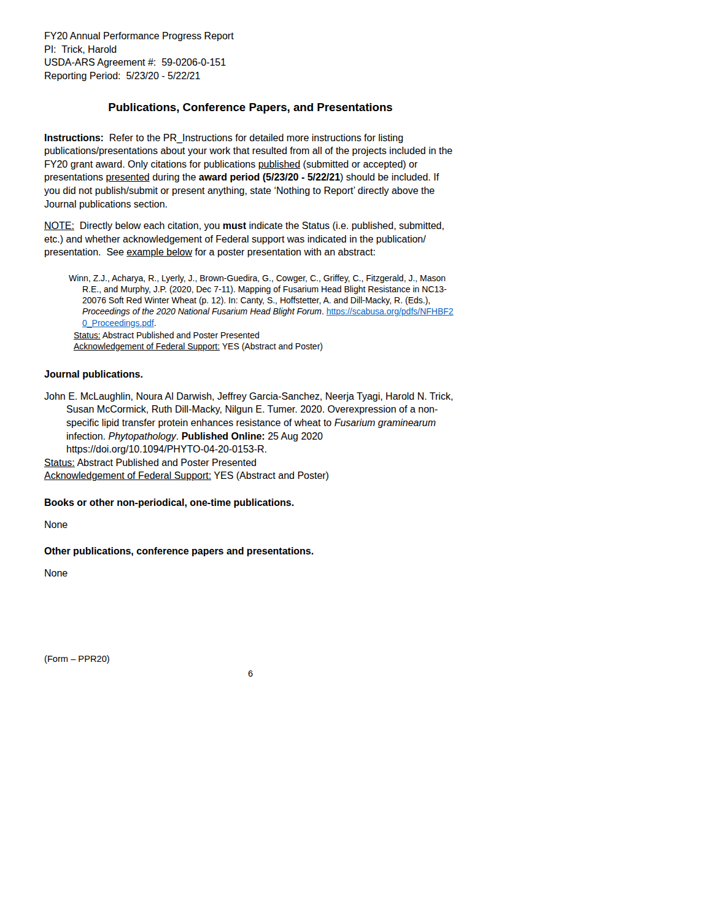FY20 Annual Performance Progress Report
PI: Trick, Harold
USDA-ARS Agreement #: 59-0206-0-151
Reporting Period: 5/23/20 - 5/22/21
Publications, Conference Papers, and Presentations
Instructions: Refer to the PR_Instructions for detailed more instructions for listing publications/presentations about your work that resulted from all of the projects included in the FY20 grant award. Only citations for publications published (submitted or accepted) or presentations presented during the award period (5/23/20 - 5/22/21) should be included. If you did not publish/submit or present anything, state ‘Nothing to Report’ directly above the Journal publications section.
NOTE: Directly below each citation, you must indicate the Status (i.e. published, submitted, etc.) and whether acknowledgement of Federal support was indicated in the publication/ presentation. See example below for a poster presentation with an abstract:
Winn, Z.J., Acharya, R., Lyerly, J., Brown-Guedira, G., Cowger, C., Griffey, C., Fitzgerald, J., Mason R.E., and Murphy, J.P. (2020, Dec 7-11). Mapping of Fusarium Head Blight Resistance in NC13-20076 Soft Red Winter Wheat (p. 12). In: Canty, S., Hoffstetter, A. and Dill-Macky, R. (Eds.), Proceedings of the 2020 National Fusarium Head Blight Forum. https://scabusa.org/pdfs/NFHBF20_Proceedings.pdf.
Status: Abstract Published and Poster Presented
Acknowledgement of Federal Support: YES (Abstract and Poster)
Journal publications.
John E. McLaughlin, Noura Al Darwish, Jeffrey Garcia-Sanchez, Neerja Tyagi, Harold N. Trick, Susan McCormick, Ruth Dill-Macky, Nilgun E. Tumer. 2020. Overexpression of a non-specific lipid transfer protein enhances resistance of wheat to Fusarium graminearum infection. Phytopathology. Published Online: 25 Aug 2020 https://doi.org/10.1094/PHYTO-04-20-0153-R.
Status: Abstract Published and Poster Presented
Acknowledgement of Federal Support: YES (Abstract and Poster)
Books or other non-periodical, one-time publications.
None
Other publications, conference papers and presentations.
None
(Form – PPR20)
6